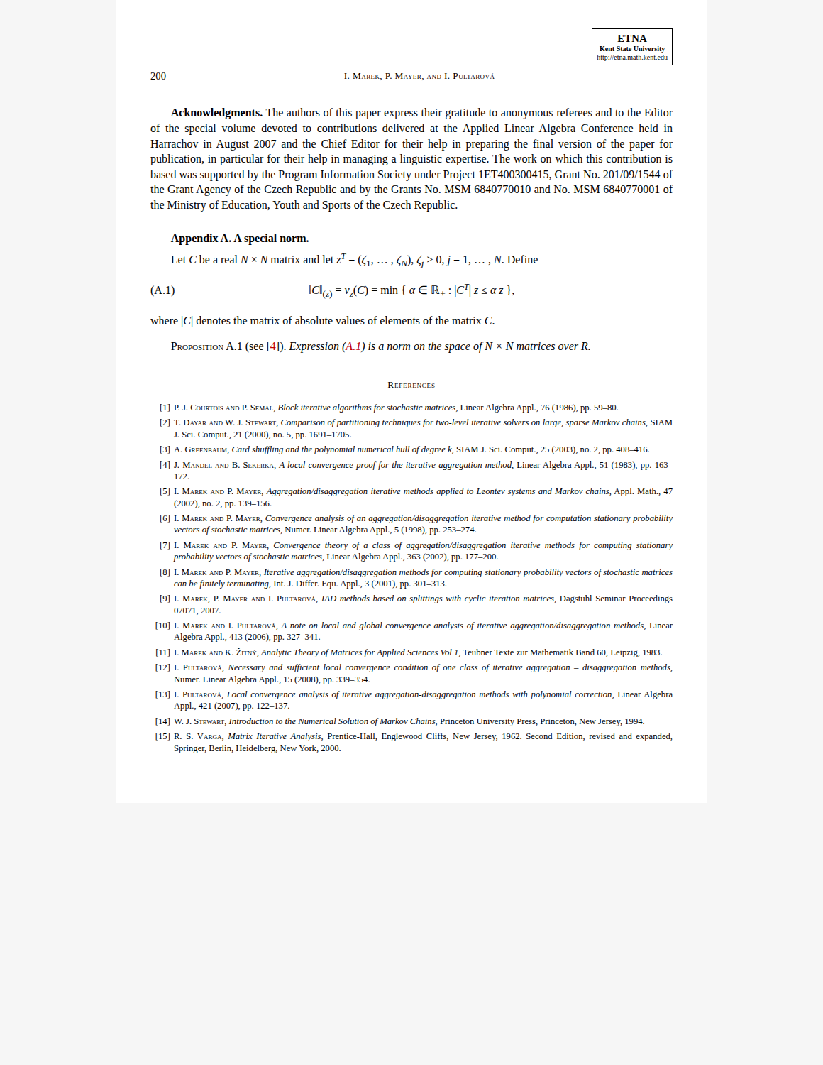ETNA
Kent State University
http://etna.math.kent.edu
200 I. Marek, P. Mayer, and I. Pultarová
Acknowledgments. The authors of this paper express their gratitude to anonymous referees and to the Editor of the special volume devoted to contributions delivered at the Applied Linear Algebra Conference held in Harrachov in August 2007 and the Chief Editor for their help in preparing the final version of the paper for publication, in particular for their help in managing a linguistic expertise. The work on which this contribution is based was supported by the Program Information Society under Project 1ET400300415, Grant No. 201/09/1544 of the Grant Agency of the Czech Republic and by the Grants No. MSM 6840770010 and No. MSM 6840770001 of the Ministry of Education, Youth and Sports of the Czech Republic.
Appendix A. A special norm.
Let C be a real N × N matrix and let zT = (ζ1, … , ζN), ζj > 0, j = 1, … , N. Define
(A.1) ‖C‖(z) = νz(C) = min { α ∈ ℝ+ : |CT| z ≤ α z },
where |C| denotes the matrix of absolute values of elements of the matrix C.
Proposition A.1 (see [4]). Expression (A.1) is a norm on the space of N × N matrices over R.
References
[1] P. J. Courtois and P. Semal, Block iterative algorithms for stochastic matrices, Linear Algebra Appl., 76 (1986), pp. 59–80.
[2] T. Dayar and W. J. Stewart, Comparison of partitioning techniques for two-level iterative solvers on large, sparse Markov chains, SIAM J. Sci. Comput., 21 (2000), no. 5, pp. 1691–1705.
[3] A. Greenbaum, Card shuffling and the polynomial numerical hull of degree k, SIAM J. Sci. Comput., 25 (2003), no. 2, pp. 408–416.
[4] J. Mandel and B. Sekerka, A local convergence proof for the iterative aggregation method, Linear Algebra Appl., 51 (1983), pp. 163–172.
[5] I. Marek and P. Mayer, Aggregation/disaggregation iterative methods applied to Leontev systems and Markov chains, Appl. Math., 47 (2002), no. 2, pp. 139–156.
[6] I. Marek and P. Mayer, Convergence analysis of an aggregation/disaggregation iterative method for computation stationary probability vectors of stochastic matrices, Numer. Linear Algebra Appl., 5 (1998), pp. 253–274.
[7] I. Marek and P. Mayer, Convergence theory of a class of aggregation/disaggregation iterative methods for computing stationary probability vectors of stochastic matrices, Linear Algebra Appl., 363 (2002), pp. 177–200.
[8] I. Marek and P. Mayer, Iterative aggregation/disaggregation methods for computing stationary probability vectors of stochastic matrices can be finitely terminating, Int. J. Differ. Equ. Appl., 3 (2001), pp. 301–313.
[9] I. Marek, P. Mayer and I. Pultarová, IAD methods based on splittings with cyclic iteration matrices, Dagstuhl Seminar Proceedings 07071, 2007.
[10] I. Marek and I. Pultarová, A note on local and global convergence analysis of iterative aggregation/disaggregation methods, Linear Algebra Appl., 413 (2006), pp. 327–341.
[11] I. Marek and K. Žitný, Analytic Theory of Matrices for Applied Sciences Vol 1, Teubner Texte zur Mathematik Band 60, Leipzig, 1983.
[12] I. Pultarová, Necessary and sufficient local convergence condition of one class of iterative aggregation – disaggregation methods, Numer. Linear Algebra Appl., 15 (2008), pp. 339–354.
[13] I. Pultarová, Local convergence analysis of iterative aggregation-disaggregation methods with polynomial correction, Linear Algebra Appl., 421 (2007), pp. 122–137.
[14] W. J. Stewart, Introduction to the Numerical Solution of Markov Chains, Princeton University Press, Princeton, New Jersey, 1994.
[15] R. S. Varga, Matrix Iterative Analysis, Prentice-Hall, Englewood Cliffs, New Jersey, 1962. Second Edition, revised and expanded, Springer, Berlin, Heidelberg, New York, 2000.